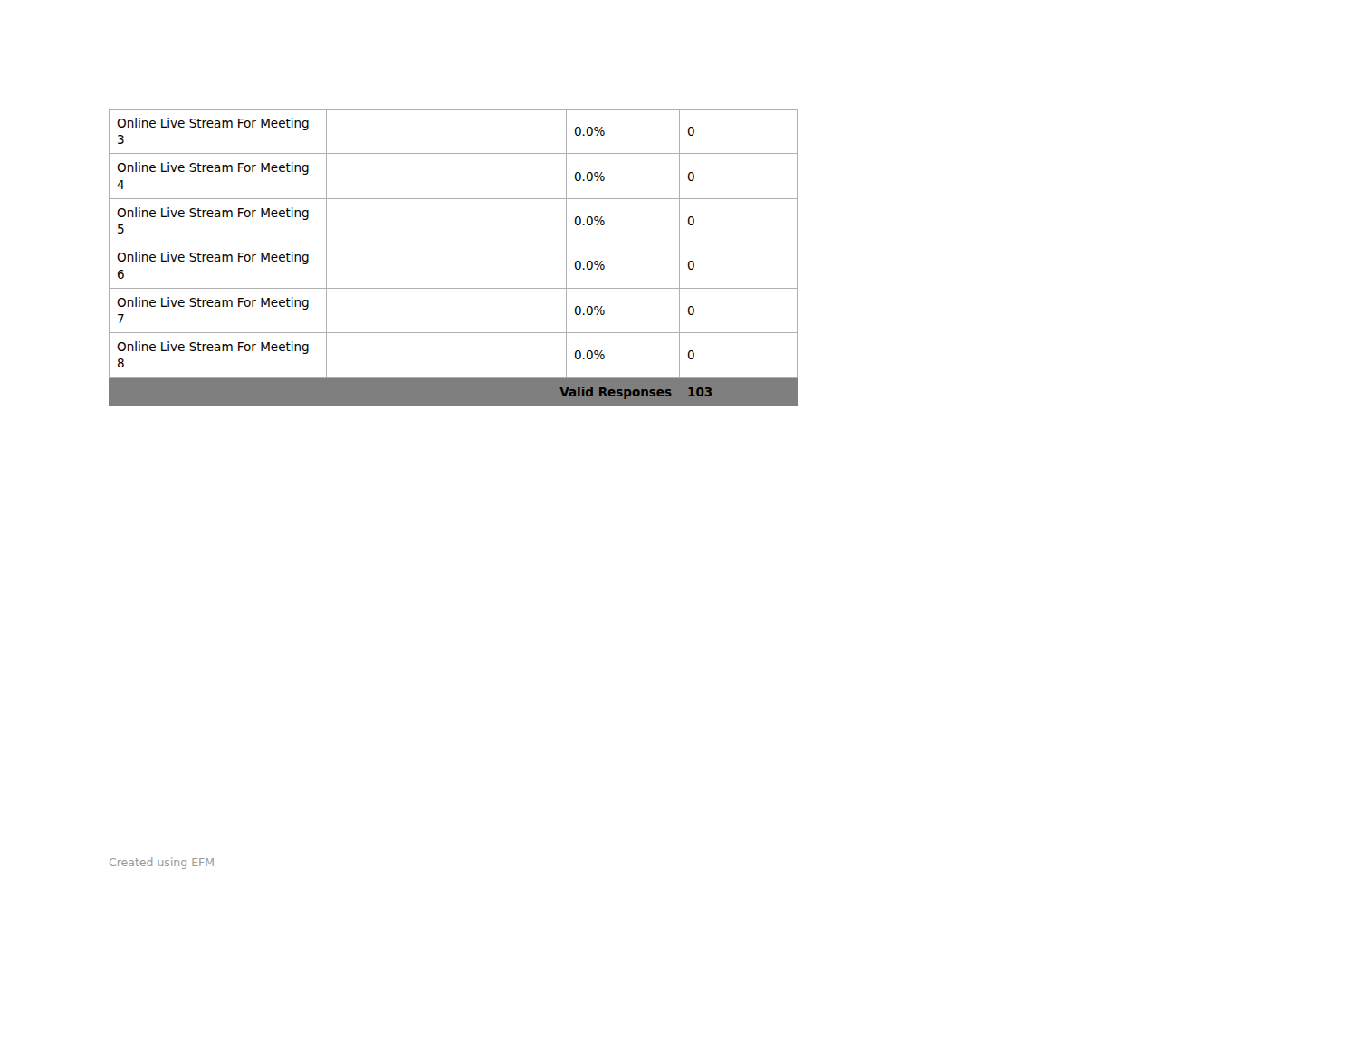| Online Live Stream For Meeting 3 | | 0.0% | 0 |
| Online Live Stream For Meeting 4 | | 0.0% | 0 |
| Online Live Stream For Meeting 5 | | 0.0% | 0 |
| Online Live Stream For Meeting 6 | | 0.0% | 0 |
| Online Live Stream For Meeting 7 | | 0.0% | 0 |
| Online Live Stream For Meeting 8 | | 0.0% | 0 |
| Valid Responses | 103 |
Created using EFM